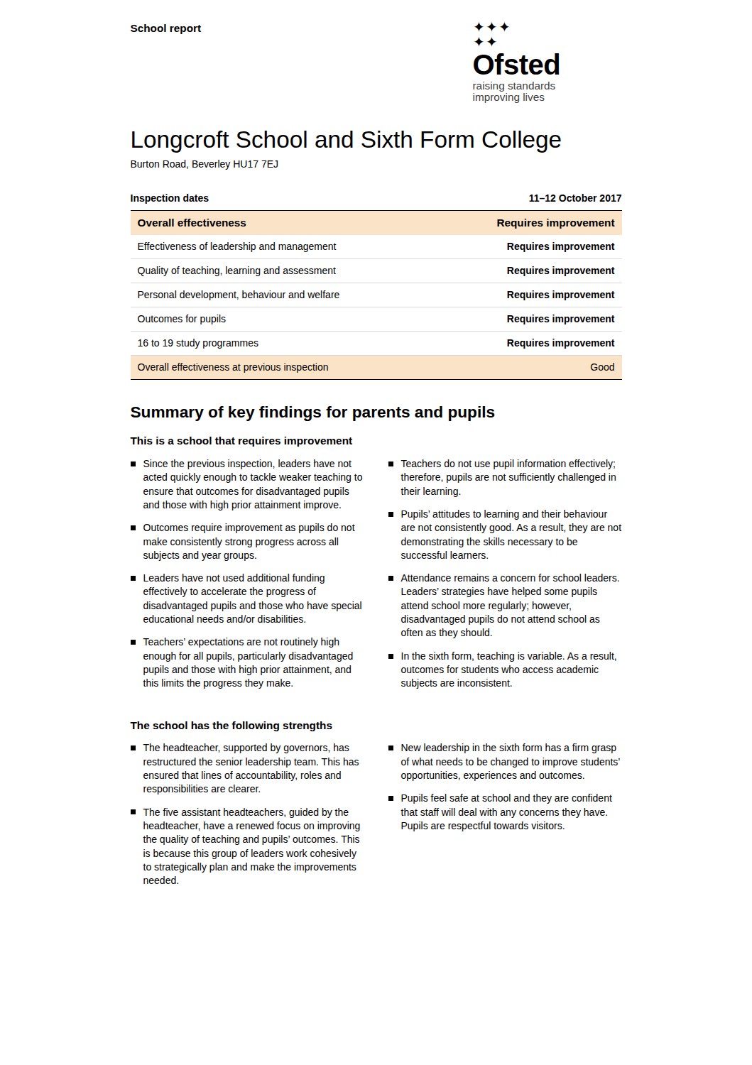School report
✦✦✦
✦✦
Ofsted
raising standards
improving lives
Longcroft School and Sixth Form College
Burton Road, Beverley HU17 7EJ
| Inspection dates | 11–12 October 2017 |
| Overall effectiveness | Requires improvement |
| Effectiveness of leadership and management | Requires improvement |
| Quality of teaching, learning and assessment | Requires improvement |
| Personal development, behaviour and welfare | Requires improvement |
| Outcomes for pupils | Requires improvement |
| 16 to 19 study programmes | Requires improvement |
| Overall effectiveness at previous inspection | Good |
Summary of key findings for parents and pupils
This is a school that requires improvement
Since the previous inspection, leaders have not acted quickly enough to tackle weaker teaching to ensure that outcomes for disadvantaged pupils and those with high prior attainment improve.
Outcomes require improvement as pupils do not make consistently strong progress across all subjects and year groups.
Leaders have not used additional funding effectively to accelerate the progress of disadvantaged pupils and those who have special educational needs and/or disabilities.
Teachers’ expectations are not routinely high enough for all pupils, particularly disadvantaged pupils and those with high prior attainment, and this limits the progress they make.
Teachers do not use pupil information effectively; therefore, pupils are not sufficiently challenged in their learning.
Pupils’ attitudes to learning and their behaviour are not consistently good. As a result, they are not demonstrating the skills necessary to be successful learners.
Attendance remains a concern for school leaders. Leaders’ strategies have helped some pupils attend school more regularly; however, disadvantaged pupils do not attend school as often as they should.
In the sixth form, teaching is variable. As a result, outcomes for students who access academic subjects are inconsistent.
The school has the following strengths
The headteacher, supported by governors, has restructured the senior leadership team. This has ensured that lines of accountability, roles and responsibilities are clearer.
The five assistant headteachers, guided by the headteacher, have a renewed focus on improving the quality of teaching and pupils’ outcomes. This is because this group of leaders work cohesively to strategically plan and make the improvements needed.
New leadership in the sixth form has a firm grasp of what needs to be changed to improve students’ opportunities, experiences and outcomes.
Pupils feel safe at school and they are confident that staff will deal with any concerns they have. Pupils are respectful towards visitors.